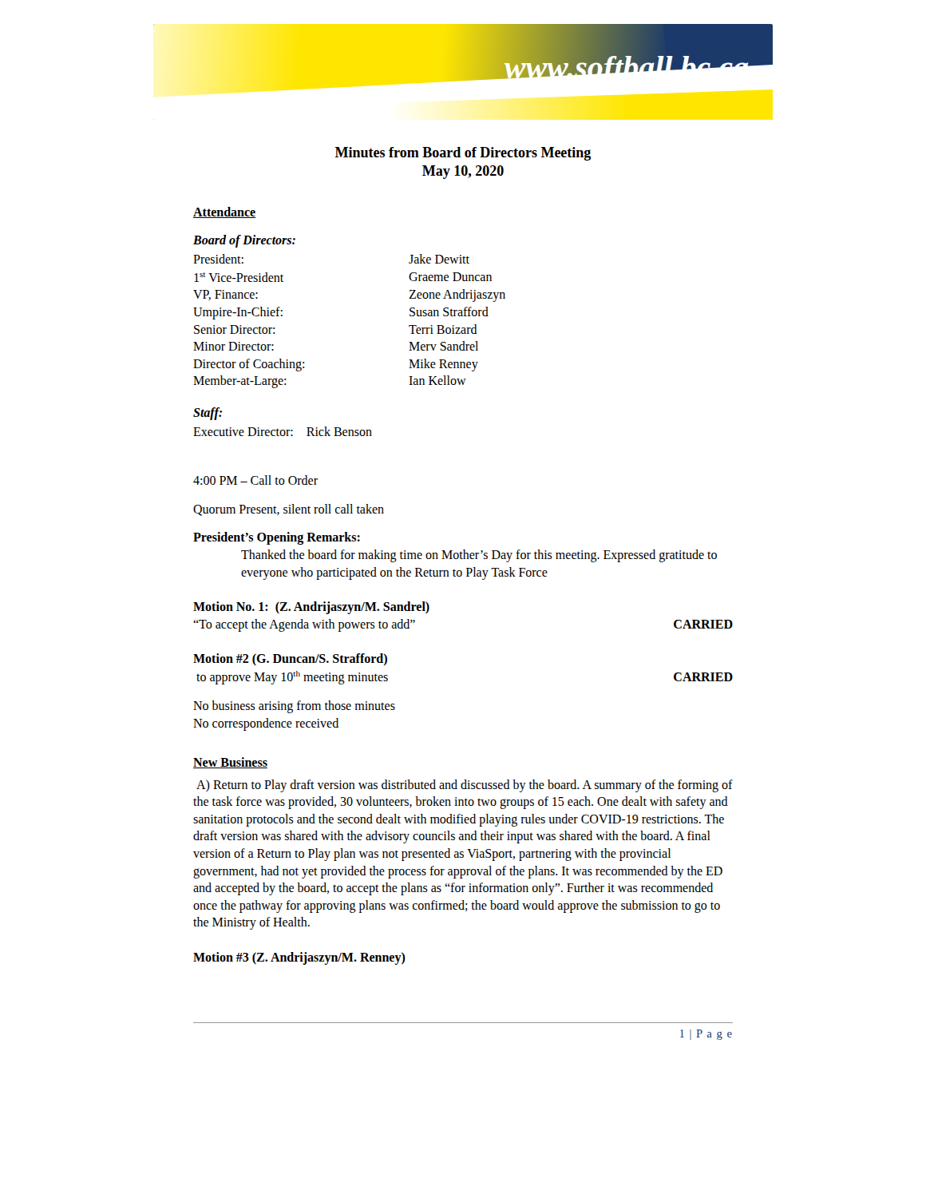www.softball.bc.ca
Minutes from Board of Directors Meeting May 10, 2020
Attendance
Board of Directors:
| President: | Jake Dewitt |
| 1 st Vice-President | Graeme Duncan |
| VP, Finance: | Zeone Andrijaszyn |
| Umpire-In-Chief: | Susan Strafford |
| Senior Director: | Terri Boizard |
| Minor Director: | Merv Sandrel |
| Director of Coaching: | Mike Renney |
| Member-at-Large: | Ian Kellow |
Staff:
| Executive Director: Rick Benson | |
4:00 PM – Call to Order
Quorum Present, silent roll call taken
President’s Opening Remarks:
Thanked the board for making time on Mother’s Day for this meeting. Expressed gratitude to everyone who participated on the Return to Play Task Force
Motion No. 1: (Z. Andrijaszyn/M. Sandrel)
“To accept the Agenda with powers to add” CARRIED
Motion #2 (G. Duncan/S. Strafford)
to approve May 10th meeting minutes CARRIED
No business arising from those minutes
No correspondence received
New Business
A) Return to Play draft version was distributed and discussed by the board. A summary of the forming of the task force was provided, 30 volunteers, broken into two groups of 15 each. One dealt with safety and sanitation protocols and the second dealt with modified playing rules under COVID-19 restrictions. The draft version was shared with the advisory councils and their input was shared with the board. A final version of a Return to Play plan was not presented as ViaSport, partnering with the provincial government, had not yet provided the process for approval of the plans. It was recommended by the ED and accepted by the board, to accept the plans as “for information only”. Further it was recommended once the pathway for approving plans was confirmed; the board would approve the submission to go to the Ministry of Health.
Motion #3 (Z. Andrijaszyn/M. Renney)
1 | P a g e